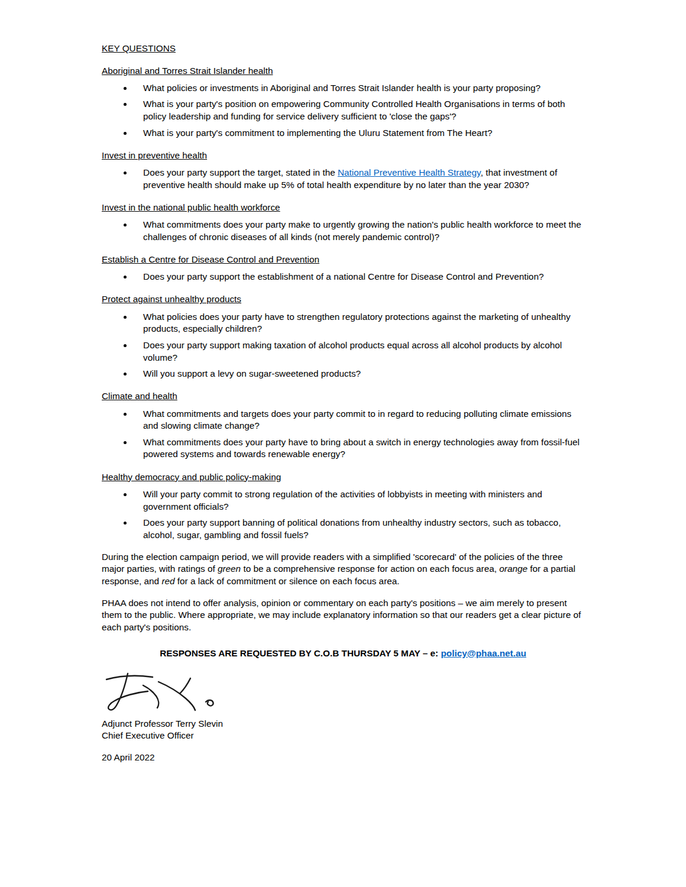KEY QUESTIONS
Aboriginal and Torres Strait Islander health
What policies or investments in Aboriginal and Torres Strait Islander health is your party proposing?
What is your party's position on empowering Community Controlled Health Organisations in terms of both policy leadership and funding for service delivery sufficient to 'close the gaps'?
What is your party's commitment to implementing the Uluru Statement from The Heart?
Invest in preventive health
Does your party support the target, stated in the National Preventive Health Strategy, that investment of preventive health should make up 5% of total health expenditure by no later than the year 2030?
Invest in the national public health workforce
What commitments does your party make to urgently growing the nation's public health workforce to meet the challenges of chronic diseases of all kinds (not merely pandemic control)?
Establish a Centre for Disease Control and Prevention
Does your party support the establishment of a national Centre for Disease Control and Prevention?
Protect against unhealthy products
What policies does your party have to strengthen regulatory protections against the marketing of unhealthy products, especially children?
Does your party support making taxation of alcohol products equal across all alcohol products by alcohol volume?
Will you support a levy on sugar-sweetened products?
Climate and health
What commitments and targets does your party commit to in regard to reducing polluting climate emissions and slowing climate change?
What commitments does your party have to bring about a switch in energy technologies away from fossil-fuel powered systems and towards renewable energy?
Healthy democracy and public policy-making
Will your party commit to strong regulation of the activities of lobbyists in meeting with ministers and government officials?
Does your party support banning of political donations from unhealthy industry sectors, such as tobacco, alcohol, sugar, gambling and fossil fuels?
During the election campaign period, we will provide readers with a simplified 'scorecard' of the policies of the three major parties, with ratings of green to be a comprehensive response for action on each focus area, orange for a partial response, and red for a lack of commitment or silence on each focus area.
PHAA does not intend to offer analysis, opinion or commentary on each party's positions – we aim merely to present them to the public. Where appropriate, we may include explanatory information so that our readers get a clear picture of each party's positions.
RESPONSES ARE REQUESTED BY C.O.B THURSDAY 5 MAY – e: policy@phaa.net.au
Adjunct Professor Terry Slevin
Chief Executive Officer
20 April 2022